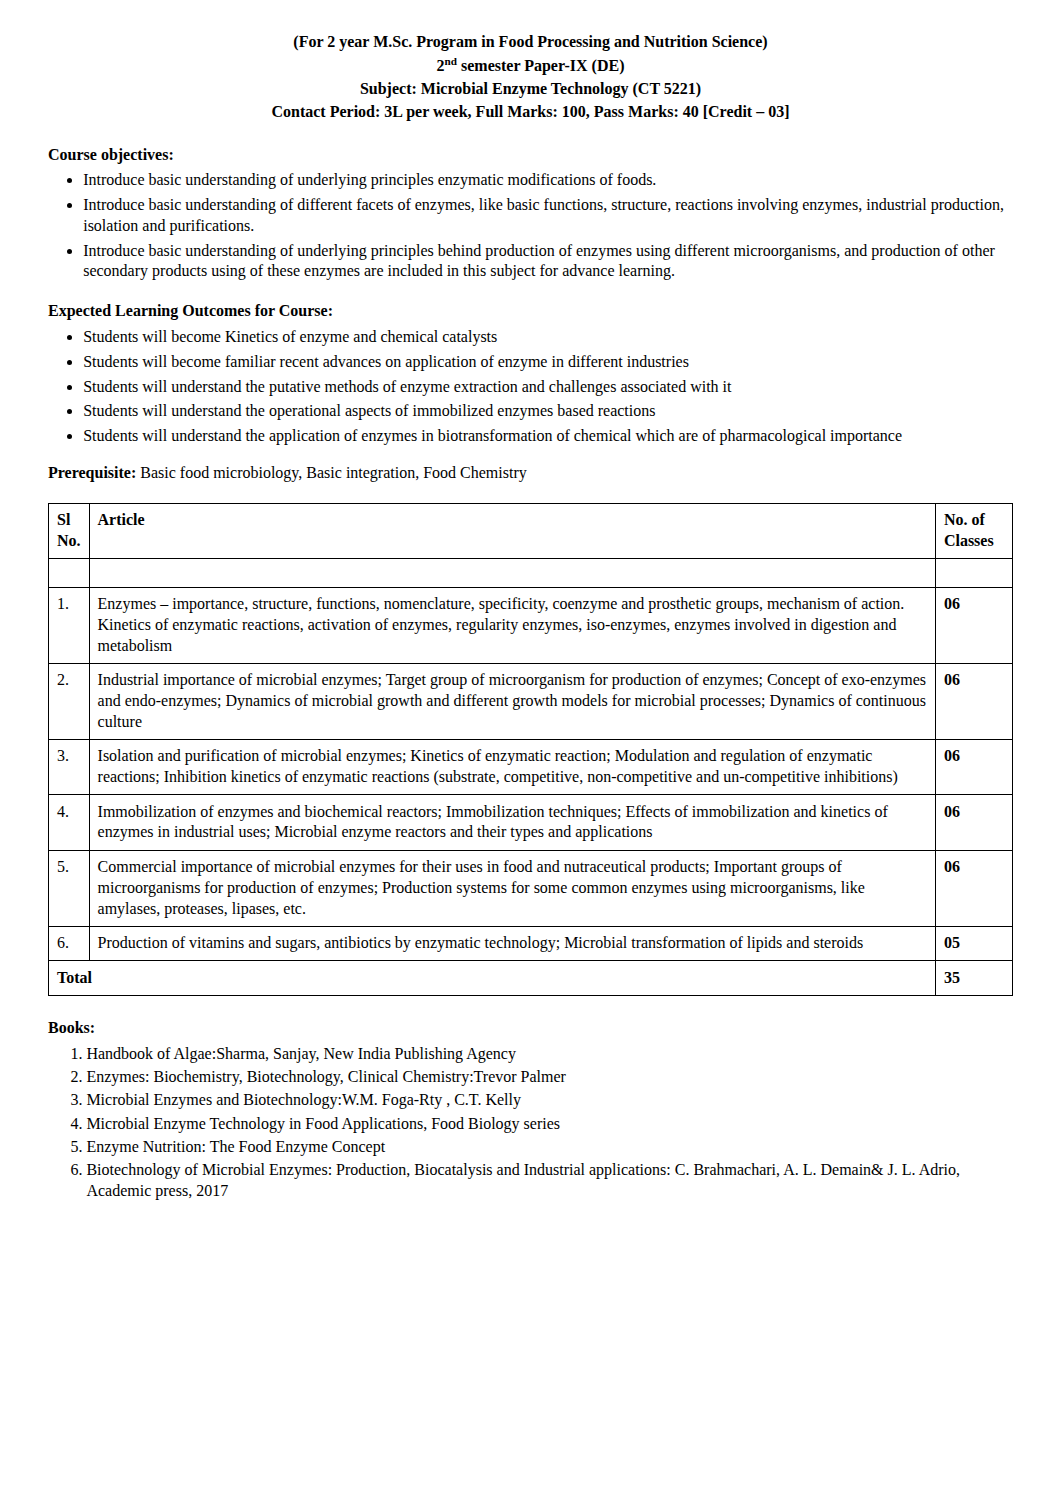(For 2 year M.Sc. Program in Food Processing and Nutrition Science)
2nd semester Paper-IX (DE)
Subject: Microbial Enzyme Technology (CT 5221)
Contact Period: 3L per week, Full Marks: 100, Pass Marks: 40 [Credit – 03]
Course objectives:
Introduce basic understanding of underlying principles enzymatic modifications of foods.
Introduce basic understanding of different facets of enzymes, like basic functions, structure, reactions involving enzymes, industrial production, isolation and purifications.
Introduce basic understanding of underlying principles behind production of enzymes using different microorganisms, and production of other secondary products using of these enzymes are included in this subject for advance learning.
Expected Learning Outcomes for Course:
Students will become Kinetics of enzyme and chemical catalysts
Students will become familiar recent advances on application of enzyme in different industries
Students will understand the putative methods of enzyme extraction and challenges associated with it
Students will understand the operational aspects of immobilized enzymes based reactions
Students will understand the application of enzymes in biotransformation of chemical which are of pharmacological importance
Prerequisite: Basic food microbiology, Basic integration, Food Chemistry
| Sl No. | Article | No. of Classes |
| --- | --- | --- |
| 1. | Enzymes – importance, structure, functions, nomenclature, specificity, coenzyme and prosthetic groups, mechanism of action. Kinetics of enzymatic reactions, activation of enzymes, regularity enzymes, iso-enzymes, enzymes involved in digestion and metabolism | 06 |
| 2. | Industrial importance of microbial enzymes; Target group of microorganism for production of enzymes; Concept of exo-enzymes and endo-enzymes; Dynamics of microbial growth and different growth models for microbial processes; Dynamics of continuous culture | 06 |
| 3. | Isolation and purification of microbial enzymes; Kinetics of enzymatic reaction; Modulation and regulation of enzymatic reactions; Inhibition kinetics of enzymatic reactions (substrate, competitive, non-competitive and un-competitive inhibitions) | 06 |
| 4. | Immobilization of enzymes and biochemical reactors; Immobilization techniques; Effects of immobilization and kinetics of enzymes in industrial uses; Microbial enzyme reactors and their types and applications | 06 |
| 5. | Commercial importance of microbial enzymes for their uses in food and nutraceutical products; Important groups of microorganisms for production of enzymes; Production systems for some common enzymes using microorganisms, like amylases, proteases, lipases, etc. | 06 |
| 6. | Production of vitamins and sugars, antibiotics by enzymatic technology; Microbial transformation of lipids and steroids | 05 |
| Total | 35 |
Books:
Handbook of Algae:Sharma, Sanjay, New India Publishing Agency
Enzymes: Biochemistry, Biotechnology, Clinical Chemistry:Trevor Palmer
Microbial Enzymes and Biotechnology:W.M. Foga-Rty , C.T. Kelly
Microbial Enzyme Technology in Food Applications, Food Biology series
Enzyme Nutrition: The Food Enzyme Concept
Biotechnology of Microbial Enzymes: Production, Biocatalysis and Industrial applications: C. Brahmachari, A. L. Demain& J. L. Adrio, Academic press, 2017